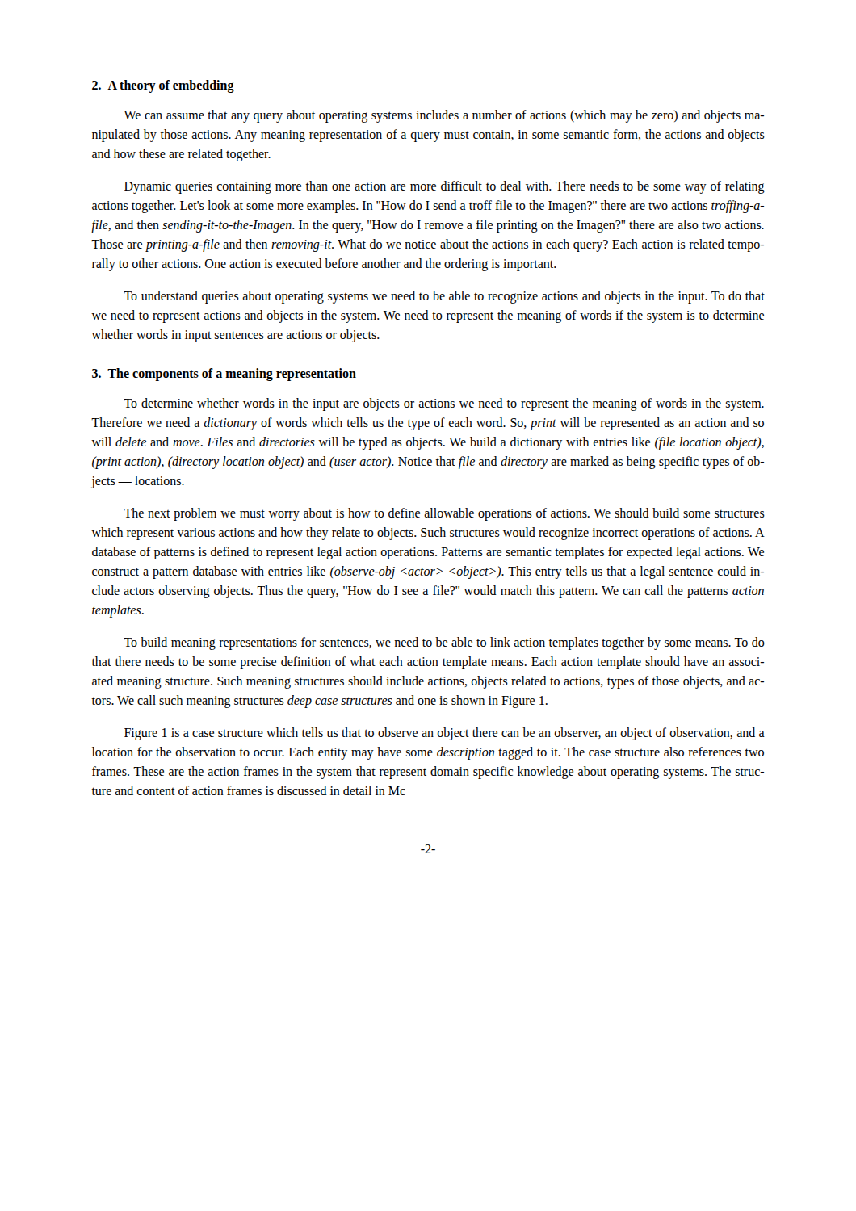2. A theory of embedding
We can assume that any query about operating systems includes a number of actions (which may be zero) and objects manipulated by those actions. Any meaning representation of a query must contain, in some semantic form, the actions and objects and how these are related together.
Dynamic queries containing more than one action are more difficult to deal with. There needs to be some way of relating actions together. Let's look at some more examples. In ''How do I send a troff file to the Imagen?'' there are two actions troffing-a-file, and then sending-it-to-the-Imagen. In the query, ''How do I remove a file printing on the Imagen?'' there are also two actions. Those are printing-a-file and then removing-it. What do we notice about the actions in each query? Each action is related temporally to other actions. One action is executed before another and the ordering is important.
To understand queries about operating systems we need to be able to recognize actions and objects in the input. To do that we need to represent actions and objects in the system. We need to represent the meaning of words if the system is to determine whether words in input sentences are actions or objects.
3. The components of a meaning representation
To determine whether words in the input are objects or actions we need to represent the meaning of words in the system. Therefore we need a dictionary of words which tells us the type of each word. So, print will be represented as an action and so will delete and move. Files and directories will be typed as objects. We build a dictionary with entries like (file location object), (print action), (directory location object) and (user actor). Notice that file and directory are marked as being specific types of objects — locations.
The next problem we must worry about is how to define allowable operations of actions. We should build some structures which represent various actions and how they relate to objects. Such structures would recognize incorrect operations of actions. A database of patterns is defined to represent legal action operations. Patterns are semantic templates for expected legal actions. We construct a pattern database with entries like (observe-obj <actor> <object>). This entry tells us that a legal sentence could include actors observing objects. Thus the query, ''How do I see a file?'' would match this pattern. We can call the patterns action templates.
To build meaning representations for sentences, we need to be able to link action templates together by some means. To do that there needs to be some precise definition of what each action template means. Each action template should have an associated meaning structure. Such meaning structures should include actions, objects related to actions, types of those objects, and actors. We call such meaning structures deep case structures and one is shown in Figure 1.
Figure 1 is a case structure which tells us that to observe an object there can be an observer, an object of observation, and a location for the observation to occur. Each entity may have some description tagged to it. The case structure also references two frames. These are the action frames in the system that represent domain specific knowledge about operating systems. The structure and content of action frames is discussed in detail in Mc
-2-